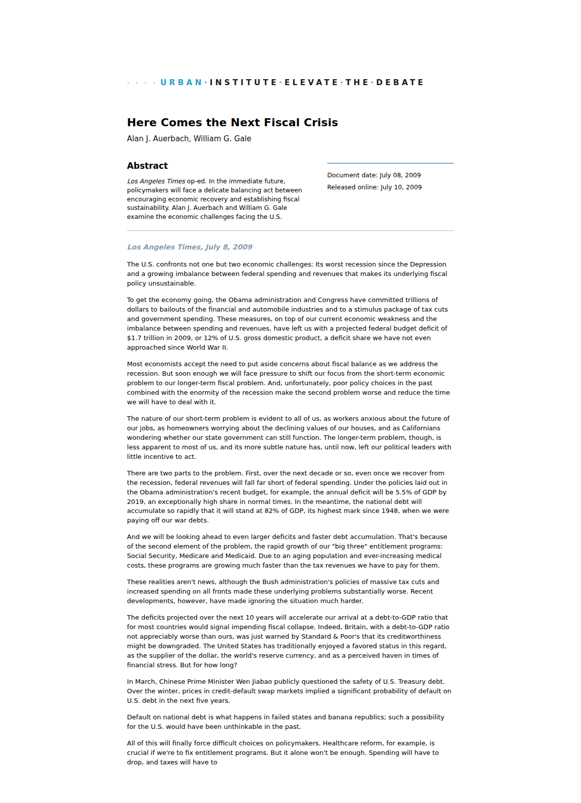· · · · URBAN·INSTITUTE·ELEVATE·THE·DEBATE
Here Comes the Next Fiscal Crisis
Alan J. Auerbach, William G. Gale
Abstract
Los Angeles Times op-ed. In the immediate future, policymakers will face a delicate balancing act between encouraging economic recovery and establishing fiscal sustainability. Alan J. Auerbach and William G. Gale examine the economic challenges facing the U.S.
Document date: July 08, 2009
Released online: July 10, 2009
Los Angeles Times, July 8, 2009
The U.S. confronts not one but two economic challenges: Its worst recession since the Depression and a growing imbalance between federal spending and revenues that makes its underlying fiscal policy unsustainable.
To get the economy going, the Obama administration and Congress have committed trillions of dollars to bailouts of the financial and automobile industries and to a stimulus package of tax cuts and government spending. These measures, on top of our current economic weakness and the imbalance between spending and revenues, have left us with a projected federal budget deficit of $1.7 trillion in 2009, or 12% of U.S. gross domestic product, a deficit share we have not even approached since World War II.
Most economists accept the need to put aside concerns about fiscal balance as we address the recession. But soon enough we will face pressure to shift our focus from the short-term economic problem to our longer-term fiscal problem. And, unfortunately, poor policy choices in the past combined with the enormity of the recession make the second problem worse and reduce the time we will have to deal with it.
The nature of our short-term problem is evident to all of us, as workers anxious about the future of our jobs, as homeowners worrying about the declining values of our houses, and as Californians wondering whether our state government can still function. The longer-term problem, though, is less apparent to most of us, and its more subtle nature has, until now, left our political leaders with little incentive to act.
There are two parts to the problem. First, over the next decade or so, even once we recover from the recession, federal revenues will fall far short of federal spending. Under the policies laid out in the Obama administration's recent budget, for example, the annual deficit will be 5.5% of GDP by 2019, an exceptionally high share in normal times. In the meantime, the national debt will accumulate so rapidly that it will stand at 82% of GDP, its highest mark since 1948, when we were paying off our war debts.
And we will be looking ahead to even larger deficits and faster debt accumulation. That's because of the second element of the problem, the rapid growth of our "big three" entitlement programs: Social Security, Medicare and Medicaid. Due to an aging population and ever-increasing medical costs, these programs are growing much faster than the tax revenues we have to pay for them.
These realities aren't news, although the Bush administration's policies of massive tax cuts and increased spending on all fronts made these underlying problems substantially worse. Recent developments, however, have made ignoring the situation much harder.
The deficits projected over the next 10 years will accelerate our arrival at a debt-to-GDP ratio that for most countries would signal impending fiscal collapse. Indeed, Britain, with a debt-to-GDP ratio not appreciably worse than ours, was just warned by Standard & Poor's that its creditworthiness might be downgraded. The United States has traditionally enjoyed a favored status in this regard, as the supplier of the dollar, the world's reserve currency, and as a perceived haven in times of financial stress. But for how long?
In March, Chinese Prime Minister Wen Jiabao publicly questioned the safety of U.S. Treasury debt. Over the winter, prices in credit-default swap markets implied a significant probability of default on U.S. debt in the next five years.
Default on national debt is what happens in failed states and banana republics; such a possibility for the U.S. would have been unthinkable in the past.
All of this will finally force difficult choices on policymakers. Healthcare reform, for example, is crucial if we're to fix entitlement programs. But it alone won't be enough. Spending will have to drop, and taxes will have to